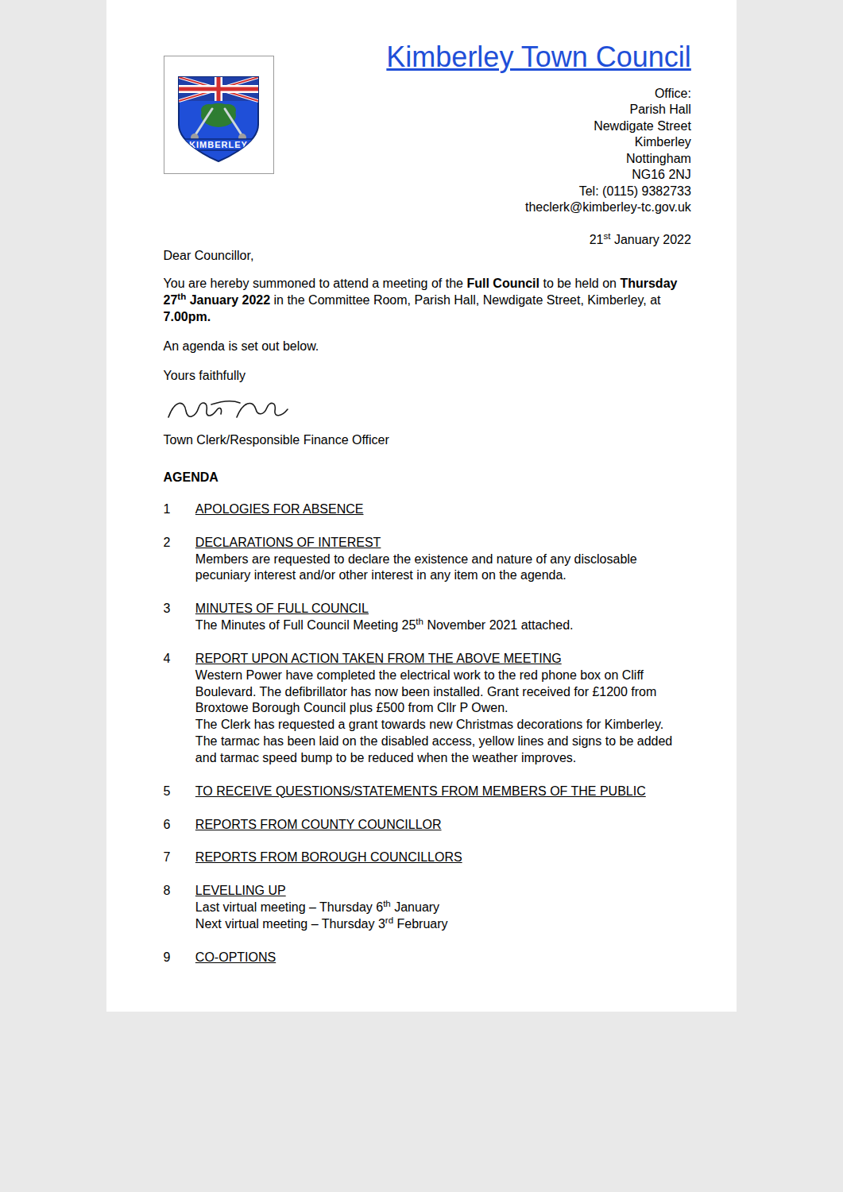KIMBERLEY
Kimberley Town Council
Office:
Parish Hall
Newdigate Street
Kimberley
Nottingham
NG16 2NJ
Tel: (0115) 9382733
theclerk@kimberley-tc.gov.uk
21st January 2022
Dear Councillor,
You are hereby summoned to attend a meeting of the Full Council to be held on Thursday 27th January 2022 in the Committee Room, Parish Hall, Newdigate Street, Kimberley, at 7.00pm.
An agenda is set out below.
Yours faithfully
Town Clerk/Responsible Finance Officer
AGENDA
1 APOLOGIES FOR ABSENCE
2 DECLARATIONS OF INTEREST Members are requested to declare the existence and nature of any disclosable pecuniary interest and/or other interest in any item on the agenda.
3 MINUTES OF FULL COUNCIL The Minutes of Full Council Meeting 25th November 2021 attached.
4 REPORT UPON ACTION TAKEN FROM THE ABOVE MEETING Western Power have completed the electrical work to the red phone box on Cliff Boulevard. The defibrillator has now been installed. Grant received for £1200 from Broxtowe Borough Council plus £500 from Cllr P Owen. The Clerk has requested a grant towards new Christmas decorations for Kimberley. The tarmac has been laid on the disabled access, yellow lines and signs to be added and tarmac speed bump to be reduced when the weather improves.
5 TO RECEIVE QUESTIONS/STATEMENTS FROM MEMBERS OF THE PUBLIC
6 REPORTS FROM COUNTY COUNCILLOR
7 REPORTS FROM BOROUGH COUNCILLORS
8 LEVELLING UP Last virtual meeting – Thursday 6th January Next virtual meeting – Thursday 3rd February
9 CO-OPTIONS